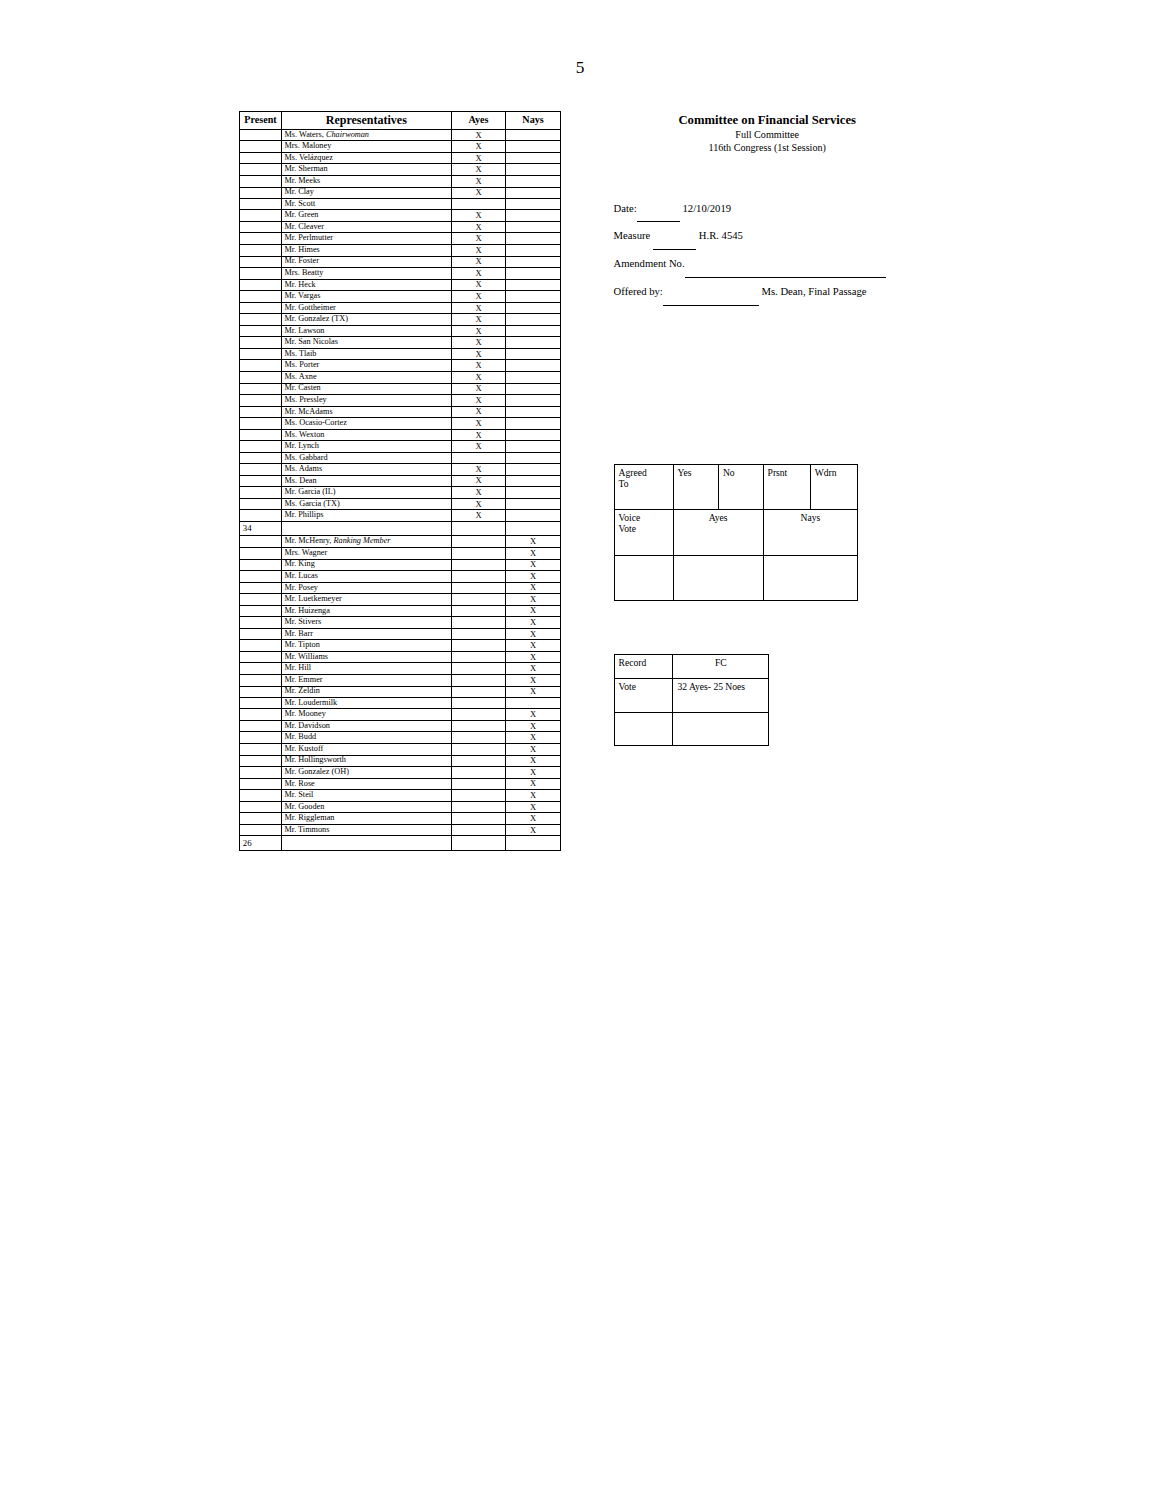5
| Present | Representatives | Ayes | Nays |
| --- | --- | --- | --- |
| | Ms. Waters, Chairwoman | X | |
| | Mrs. Maloney | X | |
| | Ms. Velázquez | X | |
| | Mr. Sherman | X | |
| | Mr. Meeks | X | |
| | Mr. Clay | X | |
| | Mr. Scott | | |
| | Mr. Green | X | |
| | Mr. Cleaver | X | |
| | Mr. Perlmutter | X | |
| | Mr. Himes | X | |
| | Mr. Foster | X | |
| | Mrs. Beatty | X | |
| | Mr. Heck | X | |
| | Mr. Vargas | X | |
| | Mr. Gottheimer | X | |
| | Mr. Gonzalez (TX) | X | |
| | Mr. Lawson | X | |
| | Mr. San Nicolas | X | |
| | Ms. Tlaib | X | |
| | Ms. Porter | X | |
| | Ms. Axne | X | |
| | Mr. Casten | X | |
| | Ms. Pressley | X | |
| | Mr. McAdams | X | |
| | Ms. Ocasio-Cortez | X | |
| | Ms. Wexton | X | |
| | Mr. Lynch | X | |
| | Ms. Gabbard | | |
| | Ms. Adams | X | |
| | Ms. Dean | X | |
| | Mr. Garcia (IL) | X | |
| | Ms. Garcia (TX) | X | |
| | Mr. Phillips | X | |
| 34 | | | |
| | Mr. McHenry, Ranking Member | | X |
| | Mrs. Wagner | | X |
| | Mr. King | | X |
| | Mr. Lucas | | X |
| | Mr. Posey | | X |
| | Mr. Luetkemeyer | | X |
| | Mr. Huizenga | | X |
| | Mr. Stivers | | X |
| | Mr. Barr | | X |
| | Mr. Tipton | | X |
| | Mr. Williams | | X |
| | Mr. Hill | | X |
| | Mr. Emmer | | X |
| | Mr. Zeldin | | X |
| | Mr. Loudermilk | | |
| | Mr. Mooney | | X |
| | Mr. Davidson | | X |
| | Mr. Budd | | X |
| | Mr. Kustoff | | X |
| | Mr. Hollingsworth | | X |
| | Mr. Gonzalez (OH) | | X |
| | Mr. Rose | | X |
| | Mr. Steil | | X |
| | Mr. Gooden | | X |
| | Mr. Riggleman | | X |
| | Mr. Timmons | | X |
| 26 | | | |
Committee on Financial Services
Full Committee
116th Congress (1st Session)
Date: 12/10/2019
Measure H.R. 4545
Amendment No.
Offered by: Ms. Dean, Final Passage
| Agreed To | Yes | No | Prsnt | Wdrn |
| Voice Vote | Ayes | Nays |
| Record | FC |
| Vote | 32 Ayes- 25 Noes |